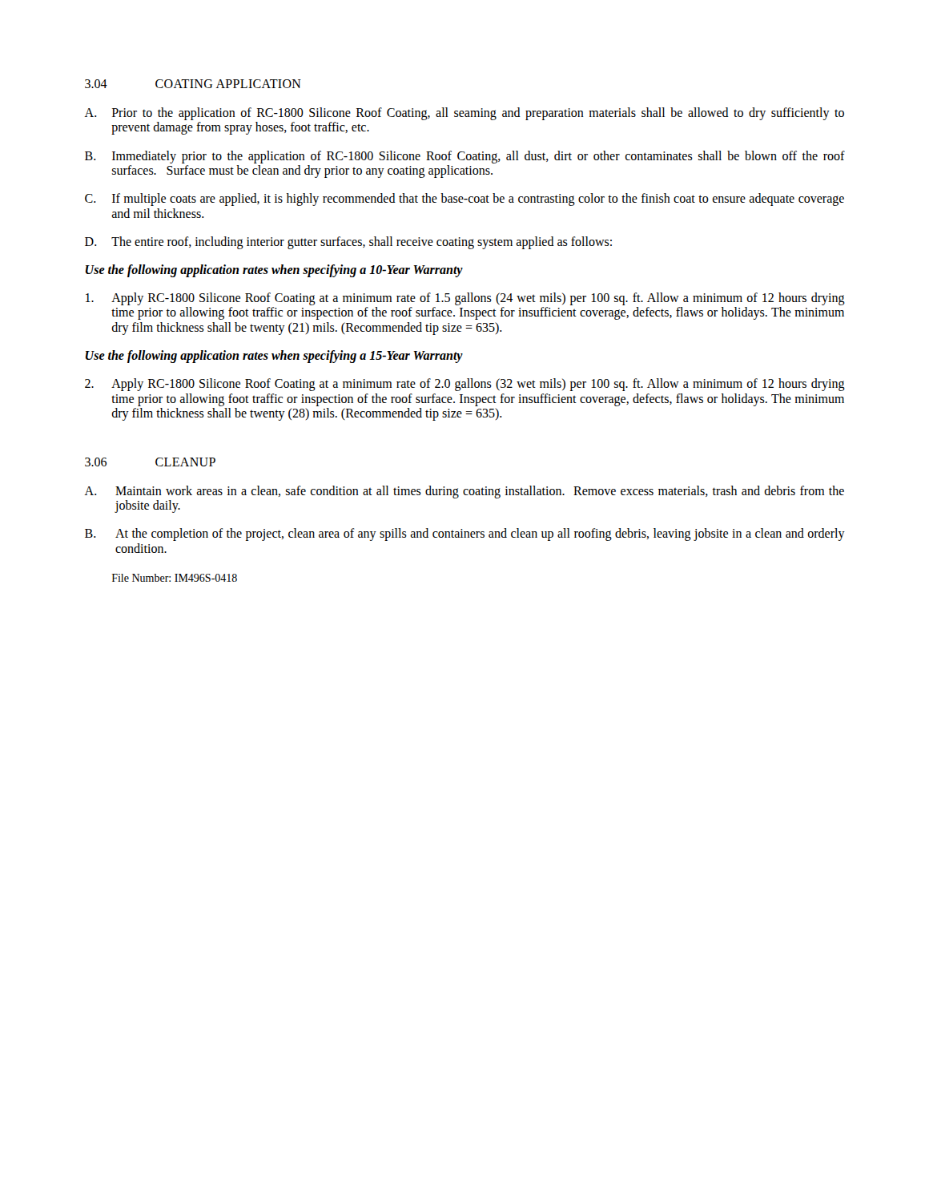3.04 COATING APPLICATION
A.
Prior to the application of RC-1800 Silicone Roof Coating, all seaming and preparation materials shall be allowed to dry sufficiently to prevent damage from spray hoses, foot traffic, etc.
B.
Immediately prior to the application of RC-1800 Silicone Roof Coating, all dust, dirt or other contaminates shall be blown off the roof surfaces. Surface must be clean and dry prior to any coating applications.
C.
If multiple coats are applied, it is highly recommended that the base-coat be a contrasting color to the finish coat to ensure adequate coverage and mil thickness.
D.
The entire roof, including interior gutter surfaces, shall receive coating system applied as follows:
Use the following application rates when specifying a 10-Year Warranty
1.
Apply RC-1800 Silicone Roof Coating at a minimum rate of 1.5 gallons (24 wet mils) per 100 sq. ft. Allow a minimum of 12 hours drying time prior to allowing foot traffic or inspection of the roof surface. Inspect for insufficient coverage, defects, flaws or holidays. The minimum dry film thickness shall be twenty (21) mils. (Recommended tip size = 635).
Use the following application rates when specifying a 15-Year Warranty
2.
Apply RC-1800 Silicone Roof Coating at a minimum rate of 2.0 gallons (32 wet mils) per 100 sq. ft. Allow a minimum of 12 hours drying time prior to allowing foot traffic or inspection of the roof surface. Inspect for insufficient coverage, defects, flaws or holidays. The minimum dry film thickness shall be twenty (28) mils. (Recommended tip size = 635).
3.06 CLEANUP
A.
Maintain work areas in a clean, safe condition at all times during coating installation. Remove excess materials, trash and debris from the jobsite daily.
B.
At the completion of the project, clean area of any spills and containers and clean up all roofing debris, leaving jobsite in a clean and orderly condition.
File Number: IM496S-0418